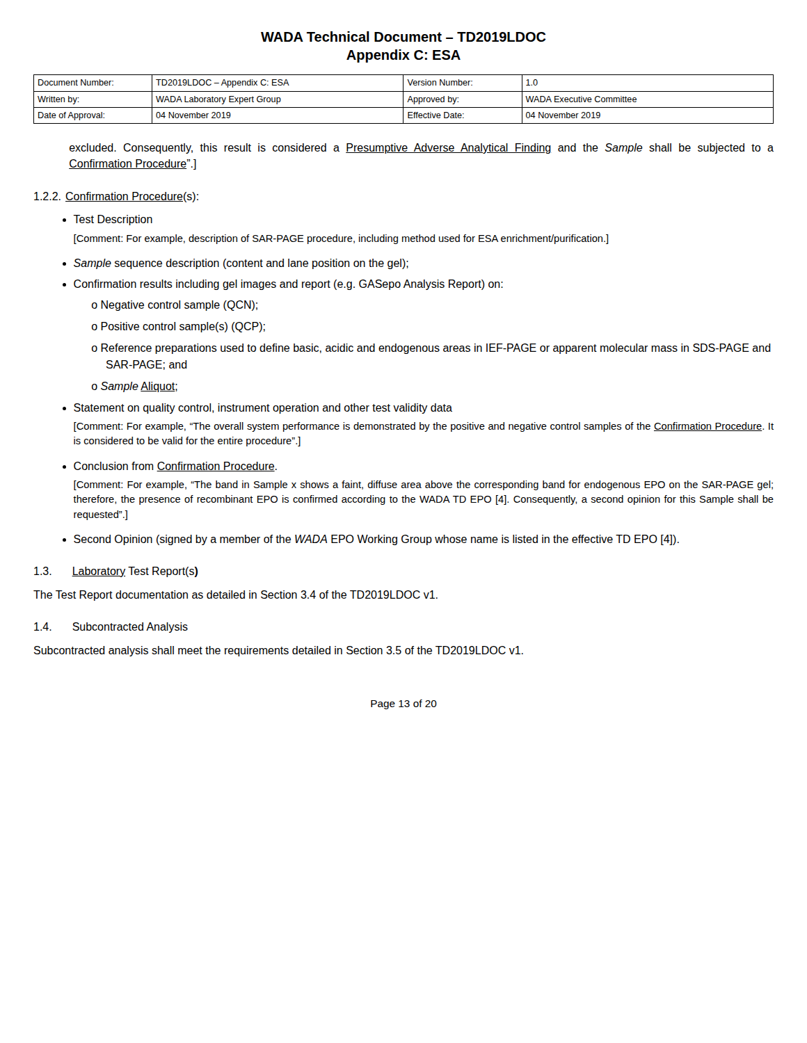WADA Technical Document – TD2019LDOC
Appendix C: ESA
| Document Number: | TD2019LDOC – Appendix C: ESA | Version Number: | 1.0 |
| Written by: | WADA Laboratory Expert Group | Approved by: | WADA Executive Committee |
| Date of Approval: | 04 November 2019 | Effective Date: | 04 November 2019 |
excluded. Consequently, this result is considered a Presumptive Adverse Analytical Finding and the Sample shall be subjected to a Confirmation Procedure”.]
1.2.2. Confirmation Procedure(s):
Test Description
[Comment: For example, description of SAR-PAGE procedure, including method used for ESA enrichment/purification.]
Sample sequence description (content and lane position on the gel);
Confirmation results including gel images and report (e.g. GASepo Analysis Report) on:
Negative control sample (QCN);
Positive control sample(s) (QCP);
Reference preparations used to define basic, acidic and endogenous areas in IEF-PAGE or apparent molecular mass in SDS-PAGE and SAR-PAGE; and
Sample Aliquot;
Statement on quality control, instrument operation and other test validity data
[Comment: For example, “The overall system performance is demonstrated by the positive and negative control samples of the Confirmation Procedure. It is considered to be valid for the entire procedure”.]
Conclusion from Confirmation Procedure.
[Comment: For example, “The band in Sample x shows a faint, diffuse area above the corresponding band for endogenous EPO on the SAR-PAGE gel; therefore, the presence of recombinant EPO is confirmed according to the WADA TD EPO [4]. Consequently, a second opinion for this Sample shall be requested”.]
Second Opinion (signed by a member of the WADA EPO Working Group whose name is listed in the effective TD EPO [4]).
1.3. Laboratory Test Report(s)
The Test Report documentation as detailed in Section 3.4 of the TD2019LDOC v1.
1.4. Subcontracted Analysis
Subcontracted analysis shall meet the requirements detailed in Section 3.5 of the TD2019LDOC v1.
Page 13 of 20